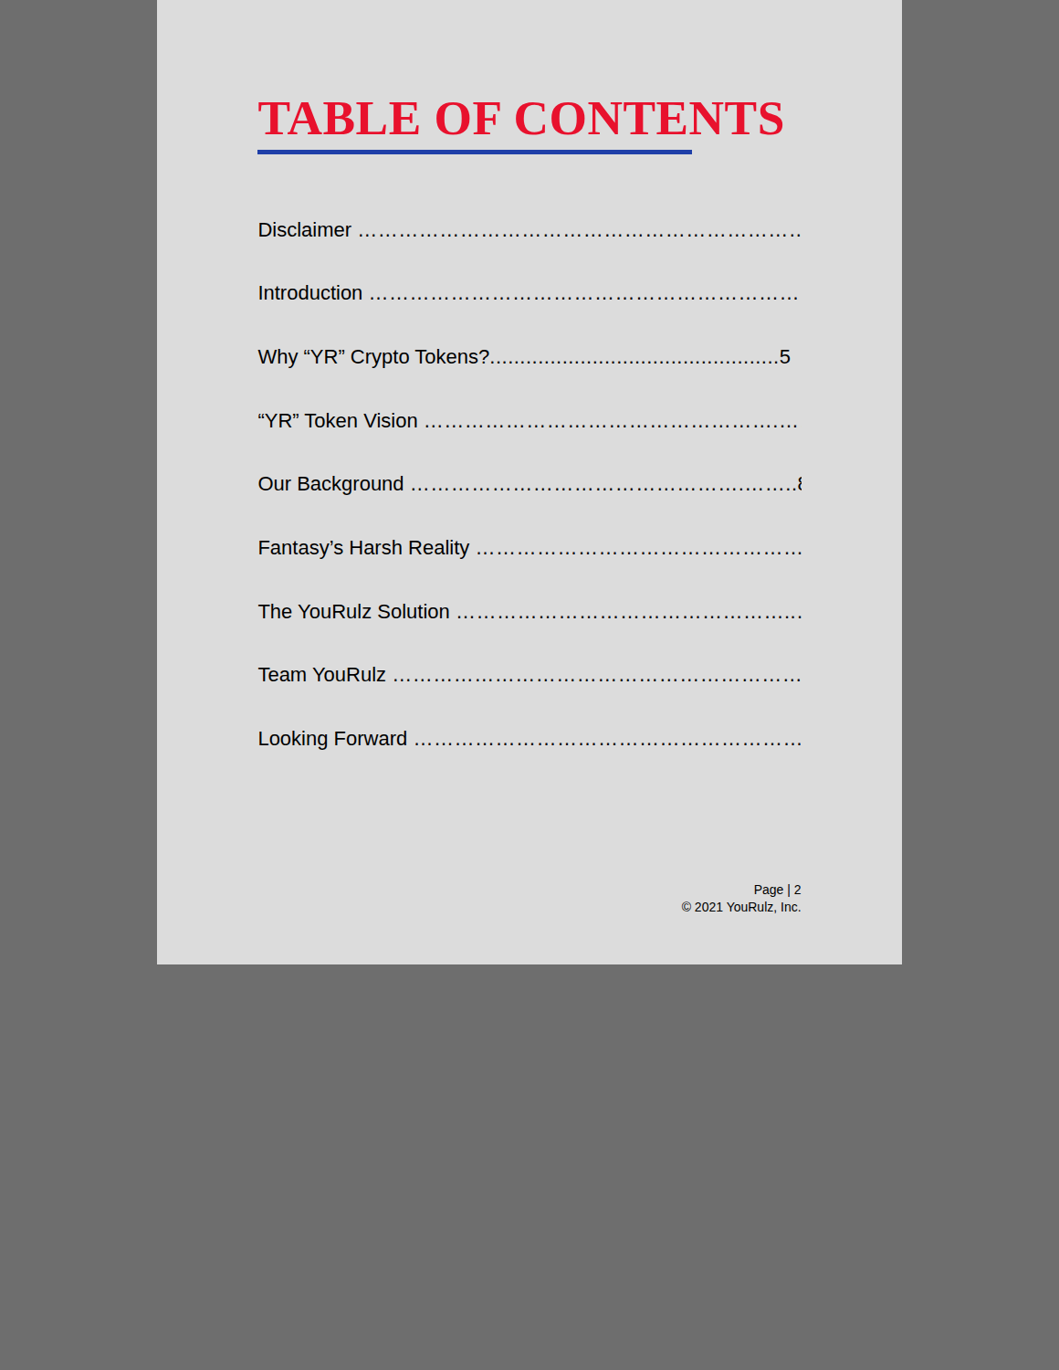TABLE OF CONTENTS
Disclaimer ……………………………………………………………3
Introduction …………………………………………………………4
Why “YR” Crypto Tokens?................................................ 5
“YR” Token Vision …………………………………………….……. 6
Our Background ………………………………………….…….. 8
Fantasy’s Harsh Reality ………………………………………….. 9
The YouRulz Solution …………………………………………..……10
Team YouRulz …………………………………………………….…12
Looking Forward ………………………………………………….. 16
Page | 2
© 2021 YouRulz, Inc.